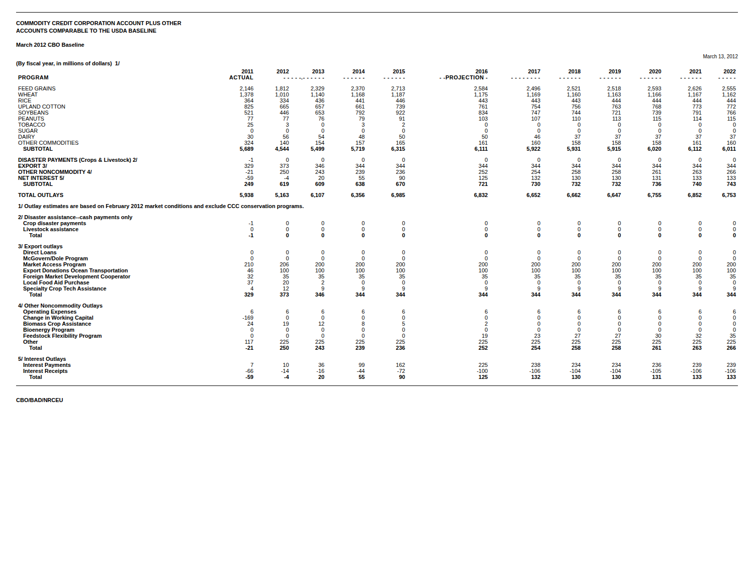Commodity Credit Corporation Account Plus Other
Accounts Comparable to the USDA Baseline
March 2012 CBO Baseline
March 13, 2012
(By fiscal year, in millions of dollars) 1/
| | 2011 | 2012 | 2013 | 2014 | 2015 | 2016 | 2017 | 2018 | 2019 | 2020 | 2021 | 2022 |
| --- | --- | --- | --- | --- | --- | --- | --- | --- | --- | --- | --- | --- |
| PROGRAM | ACTUAL | - - - - -.- - - - - - | - - - - - - | - - - - - - | - -PROJECTION - | - - - - - - - - | - - - - - - | - - - - - - | - - - - - - | - - - - - - | - - - - - |
| FEED GRAINS | 2,146 | 1,812 | 2,329 | 2,370 | 2,713 | 2,584 | 2,496 | 2,521 | 2,518 | 2,593 | 2,626 | 2,555 |
| WHEAT | 1,378 | 1,010 | 1,140 | 1,168 | 1,187 | 1,175 | 1,169 | 1,160 | 1,163 | 1,166 | 1,167 | 1,162 |
| RICE | 364 | 334 | 436 | 441 | 446 | 443 | 443 | 443 | 444 | 444 | 444 | 444 |
| UPLAND COTTON | 825 | 665 | 657 | 661 | 739 | 761 | 754 | 756 | 763 | 768 | 773 | 772 |
| SOYBEANS | 521 | 446 | 653 | 792 | 922 | 834 | 747 | 744 | 721 | 739 | 791 | 766 |
| PEANUTS | 77 | 77 | 76 | 79 | 91 | 103 | 107 | 110 | 113 | 115 | 114 | 115 |
| TOBACCO | 25 | 3 | 0 | 3 | 2 | 0 | 0 | 0 | 0 | 0 | 0 | 0 |
| SUGAR | 0 | 0 | 0 | 0 | 0 | 0 | 0 | 0 | 0 | 0 | 0 | 0 |
| DAIRY | 30 | 56 | 54 | 48 | 50 | 50 | 46 | 37 | 37 | 37 | 37 | 37 |
| OTHER COMMODITIES | 324 | 140 | 154 | 157 | 165 | 161 | 160 | 158 | 158 | 158 | 161 | 160 |
| SUBTOTAL | 5,689 | 4,544 | 5,499 | 5,719 | 6,315 | 6,111 | 5,922 | 5,931 | 5,915 | 6,020 | 6,112 | 6,011 |
| DISASTER PAYMENTS (Crops & Livestock) 2/ | -1 | 0 | 0 | 0 | 0 | 0 | 0 | 0 | 0 | 0 | 0 | 0 |
| EXPORT 3/ | 329 | 373 | 346 | 344 | 344 | 344 | 344 | 344 | 344 | 344 | 344 | 344 |
| OTHER NONCOMMODITY 4/ | -21 | 250 | 243 | 239 | 236 | 252 | 254 | 258 | 258 | 261 | 263 | 266 |
| NET INTEREST 5/ | -59 | -4 | 20 | 55 | 90 | 125 | 132 | 130 | 130 | 131 | 133 | 133 |
| SUBTOTAL | 249 | 619 | 609 | 638 | 670 | 721 | 730 | 732 | 732 | 736 | 740 | 743 |
| TOTAL OUTLAYS | 5,938 | 5,163 | 6,107 | 6,356 | 6,985 | 6,832 | 6,652 | 6,662 | 6,647 | 6,755 | 6,852 | 6,753 |
| 1/ Outlay estimates are based on February 2012 market conditions and exclude CCC conservation programs. |
| 2/ Disaster assistance--cash payments only |
| Crop disaster payments | -1 | 0 | 0 | 0 | 0 | 0 | 0 | 0 | 0 | 0 | 0 | 0 |
| Livestock assistance | 0 | 0 | 0 | 0 | 0 | 0 | 0 | 0 | 0 | 0 | 0 | 0 |
| Total | -1 | 0 | 0 | 0 | 0 | 0 | 0 | 0 | 0 | 0 | 0 | 0 |
| 3/ Export outlays |
| Direct Loans | 0 | 0 | 0 | 0 | 0 | 0 | 0 | 0 | 0 | 0 | 0 | 0 |
| McGovern/Dole Program | 0 | 0 | 0 | 0 | 0 | 0 | 0 | 0 | 0 | 0 | 0 | 0 |
| Market Access Program | 210 | 206 | 200 | 200 | 200 | 200 | 200 | 200 | 200 | 200 | 200 | 200 |
| Export Donations Ocean Transportation | 46 | 100 | 100 | 100 | 100 | 100 | 100 | 100 | 100 | 100 | 100 | 100 |
| Foreign Market Development Cooperator | 32 | 35 | 35 | 35 | 35 | 35 | 35 | 35 | 35 | 35 | 35 | 35 |
| Local Food Aid Purchase | 37 | 20 | 2 | 0 | 0 | 0 | 0 | 0 | 0 | 0 | 0 | 0 |
| Specialty Crop Tech Assistance | 4 | 12 | 9 | 9 | 9 | 9 | 9 | 9 | 9 | 9 | 9 | 9 |
| Total | 329 | 373 | 346 | 344 | 344 | 344 | 344 | 344 | 344 | 344 | 344 | 344 |
| 4/ Other Noncommodity Outlays |
| Operating Expenses | 6 | 6 | 6 | 6 | 6 | 6 | 6 | 6 | 6 | 6 | 6 | 6 |
| Change in Working Capital | -169 | 0 | 0 | 0 | 0 | 0 | 0 | 0 | 0 | 0 | 0 | 0 |
| Biomass Crop Assistance | 24 | 19 | 12 | 8 | 5 | 2 | 0 | 0 | 0 | 0 | 0 | 0 |
| Bioenergy Program | 0 | 0 | 0 | 0 | 0 | 0 | 0 | 0 | 0 | 0 | 0 | 0 |
| Feedstock Flexibility Program | 0 | 0 | 0 | 0 | 0 | 19 | 23 | 27 | 27 | 30 | 32 | 35 |
| Other | 117 | 225 | 225 | 225 | 225 | 225 | 225 | 225 | 225 | 225 | 225 | 225 |
| Total | -21 | 250 | 243 | 239 | 236 | 252 | 254 | 258 | 258 | 261 | 263 | 266 |
| 5/ Interest Outlays |
| Interest Payments | 7 | 10 | 36 | 99 | 162 | 225 | 238 | 234 | 234 | 236 | 239 | 239 |
| Interest Receipts | -66 | -14 | -16 | -44 | -72 | -100 | -106 | -104 | -104 | -105 | -106 | -106 |
| Total | -59 | -4 | 20 | 55 | 90 | 125 | 132 | 130 | 130 | 131 | 133 | 133 |
CBO/BAD/NRCEU